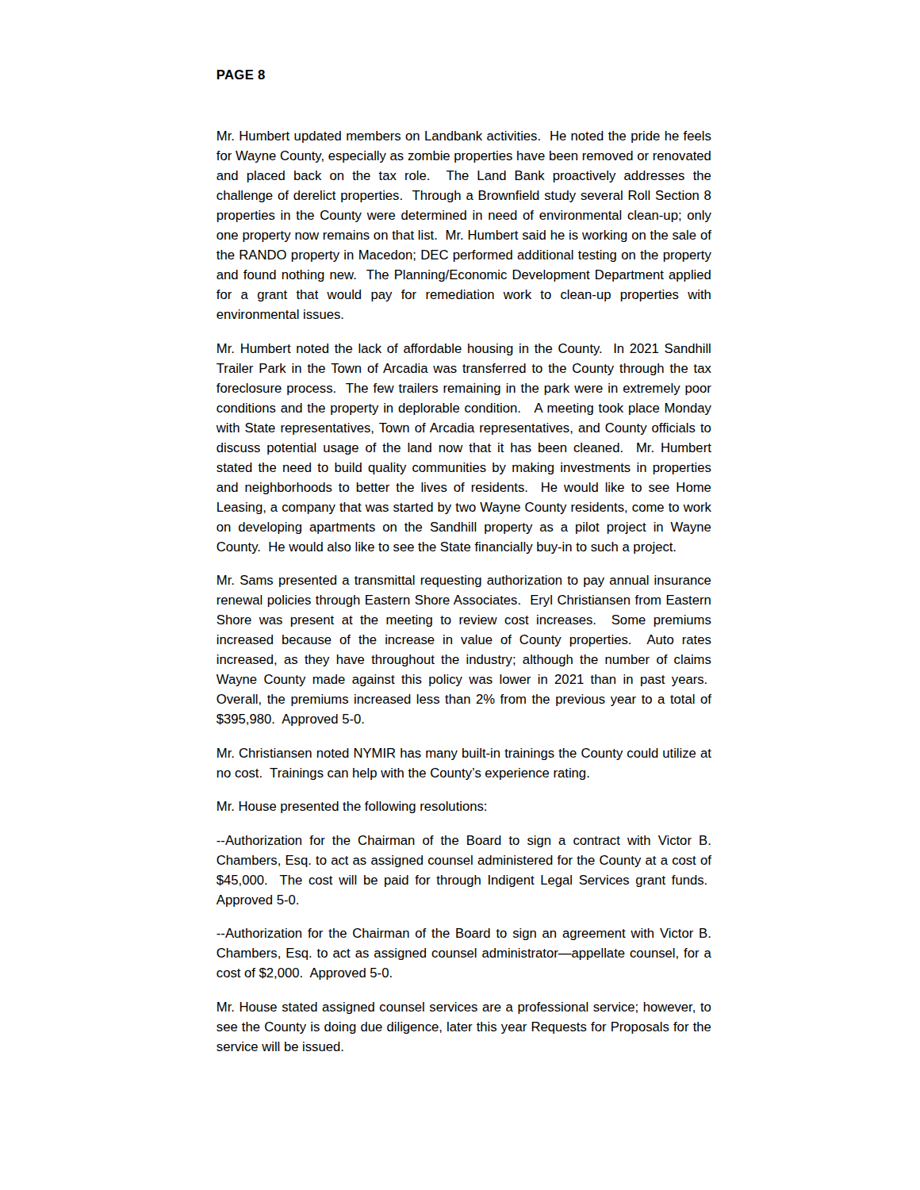PAGE 8
Mr. Humbert updated members on Landbank activities. He noted the pride he feels for Wayne County, especially as zombie properties have been removed or renovated and placed back on the tax role. The Land Bank proactively addresses the challenge of derelict properties. Through a Brownfield study several Roll Section 8 properties in the County were determined in need of environmental clean-up; only one property now remains on that list. Mr. Humbert said he is working on the sale of the RANDO property in Macedon; DEC performed additional testing on the property and found nothing new. The Planning/Economic Development Department applied for a grant that would pay for remediation work to clean-up properties with environmental issues.
Mr. Humbert noted the lack of affordable housing in the County. In 2021 Sandhill Trailer Park in the Town of Arcadia was transferred to the County through the tax foreclosure process. The few trailers remaining in the park were in extremely poor conditions and the property in deplorable condition. A meeting took place Monday with State representatives, Town of Arcadia representatives, and County officials to discuss potential usage of the land now that it has been cleaned. Mr. Humbert stated the need to build quality communities by making investments in properties and neighborhoods to better the lives of residents. He would like to see Home Leasing, a company that was started by two Wayne County residents, come to work on developing apartments on the Sandhill property as a pilot project in Wayne County. He would also like to see the State financially buy-in to such a project.
Mr. Sams presented a transmittal requesting authorization to pay annual insurance renewal policies through Eastern Shore Associates. Eryl Christiansen from Eastern Shore was present at the meeting to review cost increases. Some premiums increased because of the increase in value of County properties. Auto rates increased, as they have throughout the industry; although the number of claims Wayne County made against this policy was lower in 2021 than in past years. Overall, the premiums increased less than 2% from the previous year to a total of $395,980. Approved 5-0.
Mr. Christiansen noted NYMIR has many built-in trainings the County could utilize at no cost. Trainings can help with the County’s experience rating.
Mr. House presented the following resolutions:
--Authorization for the Chairman of the Board to sign a contract with Victor B. Chambers, Esq. to act as assigned counsel administered for the County at a cost of $45,000. The cost will be paid for through Indigent Legal Services grant funds. Approved 5-0.
--Authorization for the Chairman of the Board to sign an agreement with Victor B. Chambers, Esq. to act as assigned counsel administrator—appellate counsel, for a cost of $2,000. Approved 5-0.
Mr. House stated assigned counsel services are a professional service; however, to see the County is doing due diligence, later this year Requests for Proposals for the service will be issued.